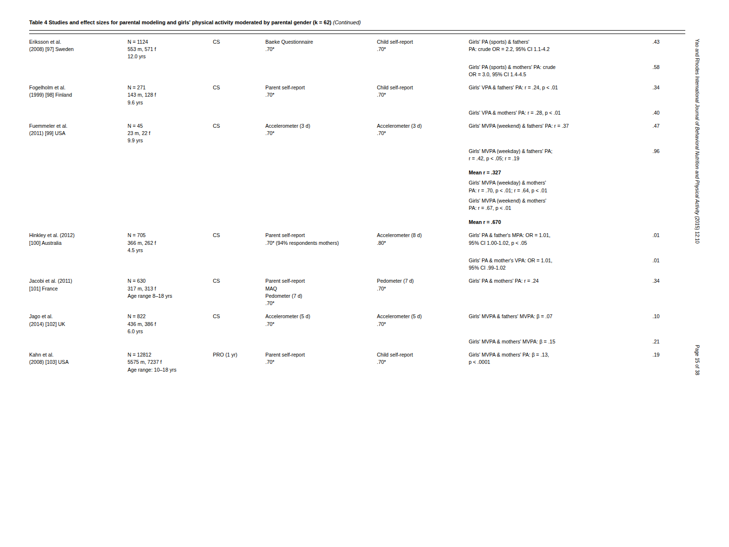Yao and Rhodes International Journal of Behavioral Nutrition and Physical Activity (2015) 12:10
Page 15 of 38
Table 4 Studies and effect sizes for parental modeling and girls' physical activity moderated by parental gender (k = 62) (Continued)
| Eriksson et al. (2008) [97] Sweden | N = 1124 553 m, 571 f 12.0 yrs | CS | Baeke Questionnaire .70* | Child self-report .70* | Girls' PA (sports) & fathers' PA: crude OR = 2.2, 95% CI 1.1-4.2 | .43 |
| | | | | | Girls' PA (sports) & mothers' PA: crude OR = 3.0, 95% CI 1.4-4.5 | .58 |
| Fogelholm et al. (1999) [98] Finland | N = 271 143 m, 128 f 9.6 yrs | CS | Parent self-report .70* | Child self-report .70* | Girls' VPA & fathers' PA: r = .24, p < .01 | .34 |
| | | | | | Girls' VPA & mothers' PA: r = .28, p < .01 | .40 |
| Fuemmeler et al. (2011) [99] USA | N = 45 23 m, 22 f 9.9 yrs | CS | Accelerometer (3 d) .70* | Accelerometer (3 d) .70* | Girls' MVPA (weekend) & fathers' PA: r = .37 | .47 |
| | | | | | Girls' MVPA (weekday) & fathers' PA; r = .42, p < .05; r = .19 | .96 |
| | | | | | Mean r = .327 | |
| | | | | | Girls' MVPA (weekday) & mothers' PA: r = .70, p < .01; r = .64, p < .01 | |
| | | | | | Girls' MVPA (weekend) & mothers' PA: r = .67, p < .01 | |
| | | | | | Mean r = .670 | |
| Hinkley et al. (2012) [100] Australia | N = 705 366 m, 262 f 4.5 yrs | CS | Parent self-report .70* (94% respondents mothers) | Accelerometer (8 d) .80* | Girls' PA & father's MPA: OR = 1.01, 95% CI 1.00-1.02, p < .05 | .01 |
| | | | | | Girls' PA & mother's VPA: OR = 1.01, 95% CI .99-1.02 | .01 |
| Jacobi et al. (2011) [101] France | N = 630 317 m, 313 f Age range 8–18 yrs | CS | Parent self-report MAQ Pedometer (7 d) .70* | Pedometer (7 d) .70* | Girls' PA & mothers' PA: r = .24 | .34 |
| Jago et al. (2014) [102] UK | N = 822 436 m, 386 f 6.0 yrs | CS | Accelerometer (5 d) .70* | Accelerometer (5 d) .70* | Girls' MVPA & fathers' MVPA: β = .07 | .10 |
| | | | | | Girls' MVPA & mothers' MVPA: β = .15 | .21 |
| Kahn et al. (2008) [103] USA | N = 12812 5575 m, 7237 f Age range: 10–18 yrs | PRO (1 yr) | Parent self-report .70* | Child self-report .70* | Girls' MVPA & mothers' PA: β = .13, p < .0001 | .19 |